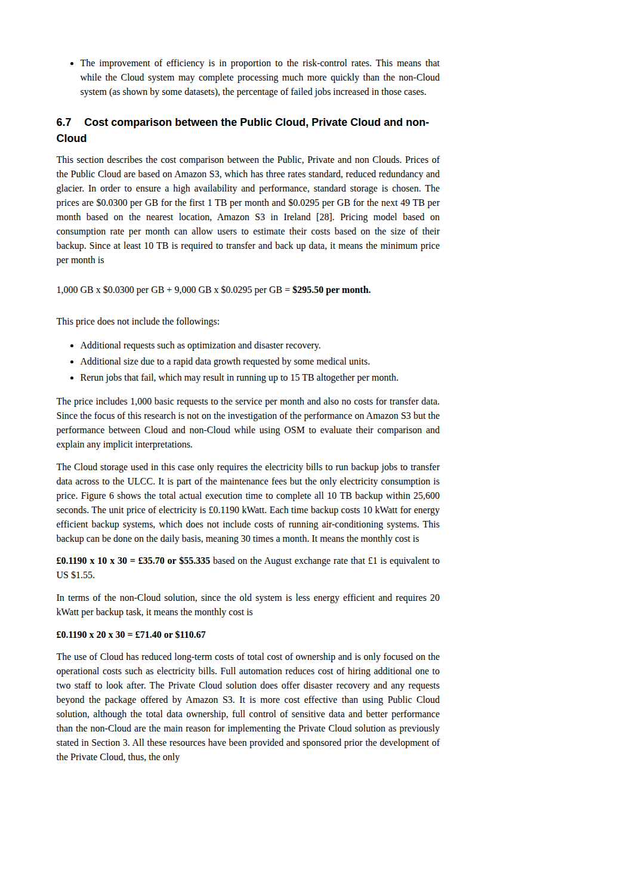The improvement of efficiency is in proportion to the risk-control rates. This means that while the Cloud system may complete processing much more quickly than the non-Cloud system (as shown by some datasets), the percentage of failed jobs increased in those cases.
6.7 Cost comparison between the Public Cloud, Private Cloud and non-Cloud
This section describes the cost comparison between the Public, Private and non Clouds. Prices of the Public Cloud are based on Amazon S3, which has three rates standard, reduced redundancy and glacier. In order to ensure a high availability and performance, standard storage is chosen. The prices are $0.0300 per GB for the first 1 TB per month and $0.0295 per GB for the next 49 TB per month based on the nearest location, Amazon S3 in Ireland [28]. Pricing model based on consumption rate per month can allow users to estimate their costs based on the size of their backup. Since at least 10 TB is required to transfer and back up data, it means the minimum price per month is
1,000 GB x $0.0300 per GB + 9,000 GB x $0.0295 per GB = $295.50 per month.
This price does not include the followings:
Additional requests such as optimization and disaster recovery.
Additional size due to a rapid data growth requested by some medical units.
Rerun jobs that fail, which may result in running up to 15 TB altogether per month.
The price includes 1,000 basic requests to the service per month and also no costs for transfer data. Since the focus of this research is not on the investigation of the performance on Amazon S3 but the performance between Cloud and non-Cloud while using OSM to evaluate their comparison and explain any implicit interpretations.
The Cloud storage used in this case only requires the electricity bills to run backup jobs to transfer data across to the ULCC. It is part of the maintenance fees but the only electricity consumption is price. Figure 6 shows the total actual execution time to complete all 10 TB backup within 25,600 seconds. The unit price of electricity is £0.1190 kWatt. Each time backup costs 10 kWatt for energy efficient backup systems, which does not include costs of running air-conditioning systems. This backup can be done on the daily basis, meaning 30 times a month. It means the monthly cost is
£0.1190 x 10 x 30 = £35.70 or $55.335 based on the August exchange rate that £1 is equivalent to US $1.55.
In terms of the non-Cloud solution, since the old system is less energy efficient and requires 20 kWatt per backup task, it means the monthly cost is
£0.1190 x 20 x 30 = £71.40 or $110.67
The use of Cloud has reduced long-term costs of total cost of ownership and is only focused on the operational costs such as electricity bills. Full automation reduces cost of hiring additional one to two staff to look after. The Private Cloud solution does offer disaster recovery and any requests beyond the package offered by Amazon S3. It is more cost effective than using Public Cloud solution, although the total data ownership, full control of sensitive data and better performance than the non-Cloud are the main reason for implementing the Private Cloud solution as previously stated in Section 3. All these resources have been provided and sponsored prior the development of the Private Cloud, thus, the only